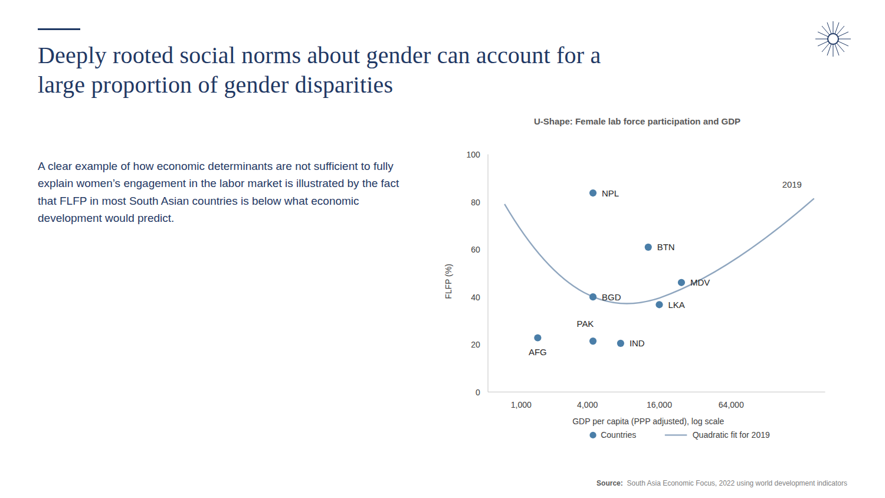Deeply rooted social norms about gender can account for a
large proportion of gender disparities
A clear example of how economic determinants are not sufficient to fully explain women’s engagement in the labor market is illustrated by the fact that FLFP in most South Asian countries is below what economic development would predict.
U-Shape: Female lab force participation and GDP
100 80 60 40 20 0 FLFP (%) 1,000 4,000 16,000 64,000 GDP per capita (PPP adjusted), log scale NPL BTN MDV BGD LKA PAK IND AFG 2019 Countries Quadratic fit for 2019
Source: South Asia Economic Focus, 2022 using world development indicators